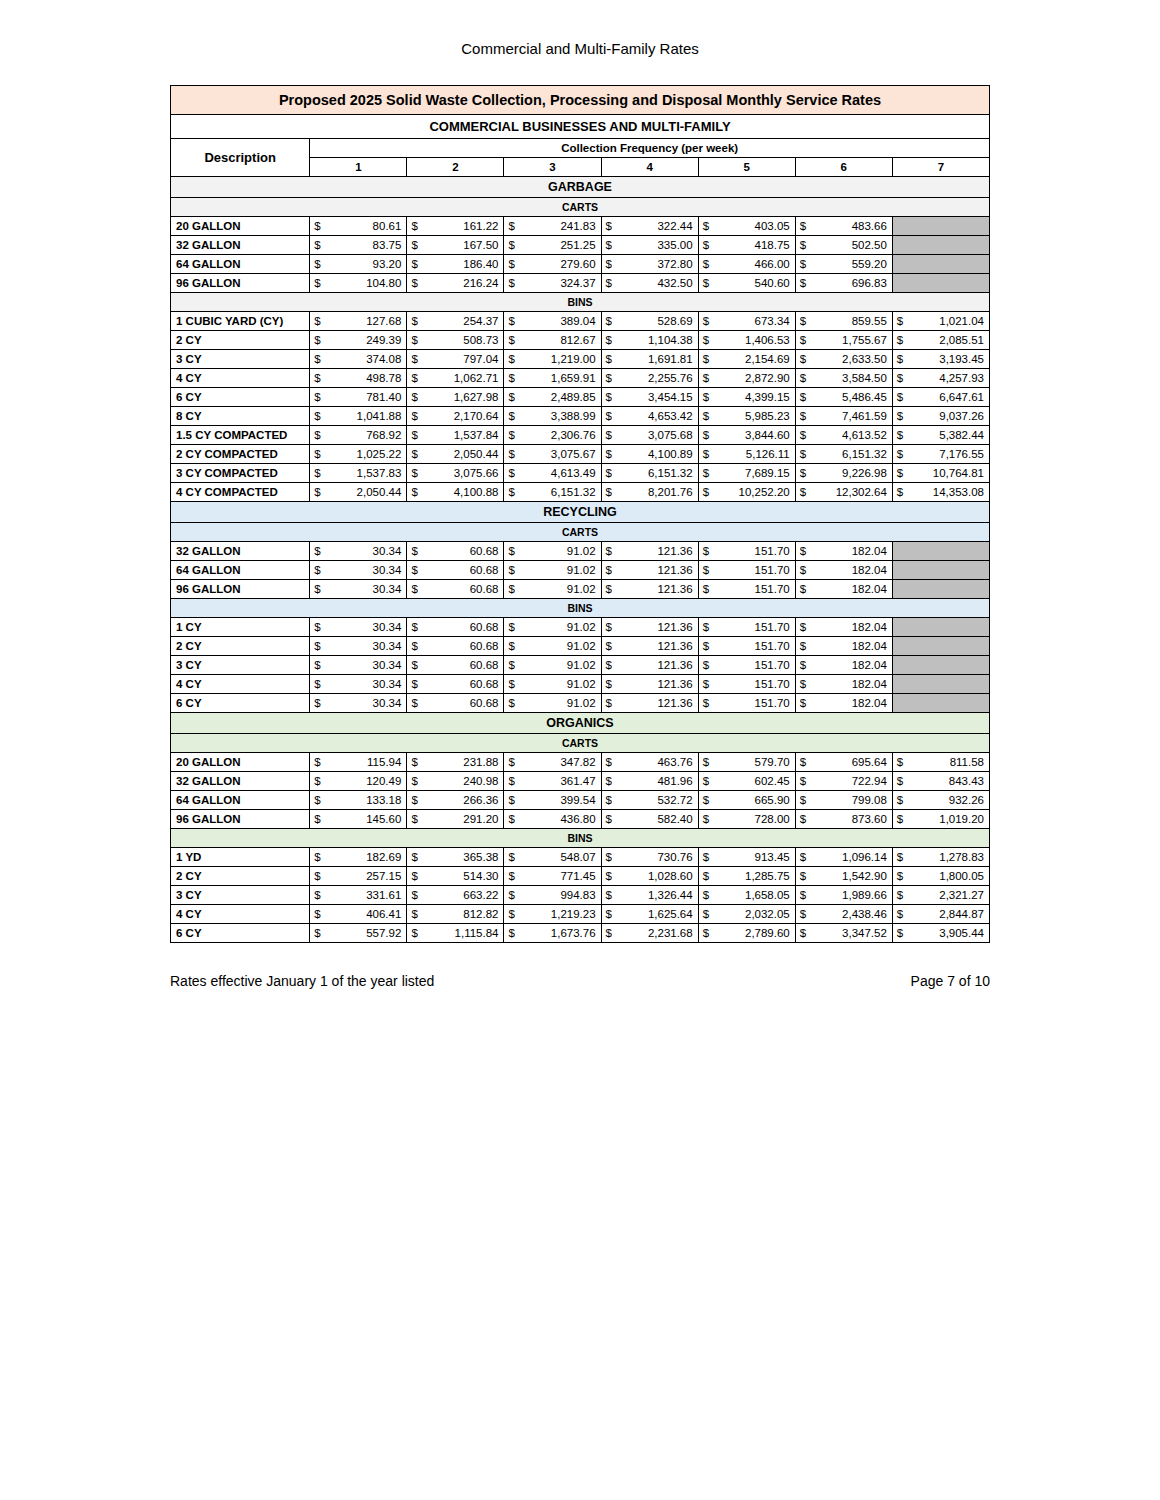Commercial and Multi-Family Rates
| Proposed 2025 Solid Waste Collection, Processing and Disposal Monthly Service Rates |
| COMMERCIAL BUSINESSES AND MULTI-FAMILY |
| Description | Collection Frequency (per week) |
| 1 | 2 | 3 | 4 | 5 | 6 | 7 |
| GARBAGE |
| CARTS |
| 20 GALLON | $ 80.61 | $ 161.22 | $ 241.83 | $ 322.44 | $ 403.05 | $ 483.66 | |
| 32 GALLON | $ 83.75 | $ 167.50 | $ 251.25 | $ 335.00 | $ 418.75 | $ 502.50 | |
| 64 GALLON | $ 93.20 | $ 186.40 | $ 279.60 | $ 372.80 | $ 466.00 | $ 559.20 | |
| 96 GALLON | $ 104.80 | $ 216.24 | $ 324.37 | $ 432.50 | $ 540.60 | $ 696.83 | |
| BINS |
| 1 CUBIC YARD (CY) | $ 127.68 | $ 254.37 | $ 389.04 | $ 528.69 | $ 673.34 | $ 859.55 | $ 1,021.04 |
| 2 CY | $ 249.39 | $ 508.73 | $ 812.67 | $ 1,104.38 | $ 1,406.53 | $ 1,755.67 | $ 2,085.51 |
| 3 CY | $ 374.08 | $ 797.04 | $ 1,219.00 | $ 1,691.81 | $ 2,154.69 | $ 2,633.50 | $ 3,193.45 |
| 4 CY | $ 498.78 | $ 1,062.71 | $ 1,659.91 | $ 2,255.76 | $ 2,872.90 | $ 3,584.50 | $ 4,257.93 |
| 6 CY | $ 781.40 | $ 1,627.98 | $ 2,489.85 | $ 3,454.15 | $ 4,399.15 | $ 5,486.45 | $ 6,647.61 |
| 8 CY | $ 1,041.88 | $ 2,170.64 | $ 3,388.99 | $ 4,653.42 | $ 5,985.23 | $ 7,461.59 | $ 9,037.26 |
| 1.5 CY COMPACTED | $ 768.92 | $ 1,537.84 | $ 2,306.76 | $ 3,075.68 | $ 3,844.60 | $ 4,613.52 | $ 5,382.44 |
| 2 CY COMPACTED | $ 1,025.22 | $ 2,050.44 | $ 3,075.67 | $ 4,100.89 | $ 5,126.11 | $ 6,151.32 | $ 7,176.55 |
| 3 CY COMPACTED | $ 1,537.83 | $ 3,075.66 | $ 4,613.49 | $ 6,151.32 | $ 7,689.15 | $ 9,226.98 | $ 10,764.81 |
| 4 CY COMPACTED | $ 2,050.44 | $ 4,100.88 | $ 6,151.32 | $ 8,201.76 | $ 10,252.20 | $ 12,302.64 | $ 14,353.08 |
| RECYCLING |
| CARTS |
| 32 GALLON | $ 30.34 | $ 60.68 | $ 91.02 | $ 121.36 | $ 151.70 | $ 182.04 | |
| 64 GALLON | $ 30.34 | $ 60.68 | $ 91.02 | $ 121.36 | $ 151.70 | $ 182.04 | |
| 96 GALLON | $ 30.34 | $ 60.68 | $ 91.02 | $ 121.36 | $ 151.70 | $ 182.04 | |
| BINS |
| 1 CY | $ 30.34 | $ 60.68 | $ 91.02 | $ 121.36 | $ 151.70 | $ 182.04 | |
| 2 CY | $ 30.34 | $ 60.68 | $ 91.02 | $ 121.36 | $ 151.70 | $ 182.04 | |
| 3 CY | $ 30.34 | $ 60.68 | $ 91.02 | $ 121.36 | $ 151.70 | $ 182.04 | |
| 4 CY | $ 30.34 | $ 60.68 | $ 91.02 | $ 121.36 | $ 151.70 | $ 182.04 | |
| 6 CY | $ 30.34 | $ 60.68 | $ 91.02 | $ 121.36 | $ 151.70 | $ 182.04 | |
| ORGANICS |
| CARTS |
| 20 GALLON | $ 115.94 | $ 231.88 | $ 347.82 | $ 463.76 | $ 579.70 | $ 695.64 | $ 811.58 |
| 32 GALLON | $ 120.49 | $ 240.98 | $ 361.47 | $ 481.96 | $ 602.45 | $ 722.94 | $ 843.43 |
| 64 GALLON | $ 133.18 | $ 266.36 | $ 399.54 | $ 532.72 | $ 665.90 | $ 799.08 | $ 932.26 |
| 96 GALLON | $ 145.60 | $ 291.20 | $ 436.80 | $ 582.40 | $ 728.00 | $ 873.60 | $ 1,019.20 |
| BINS |
| 1 YD | $ 182.69 | $ 365.38 | $ 548.07 | $ 730.76 | $ 913.45 | $ 1,096.14 | $ 1,278.83 |
| 2 CY | $ 257.15 | $ 514.30 | $ 771.45 | $ 1,028.60 | $ 1,285.75 | $ 1,542.90 | $ 1,800.05 |
| 3 CY | $ 331.61 | $ 663.22 | $ 994.83 | $ 1,326.44 | $ 1,658.05 | $ 1,989.66 | $ 2,321.27 |
| 4 CY | $ 406.41 | $ 812.82 | $ 1,219.23 | $ 1,625.64 | $ 2,032.05 | $ 2,438.46 | $ 2,844.87 |
| 6 CY | $ 557.92 | $ 1,115.84 | $ 1,673.76 | $ 2,231.68 | $ 2,789.60 | $ 3,347.52 | $ 3,905.44 |
Rates effective January 1 of the year listed
Page 7 of 10